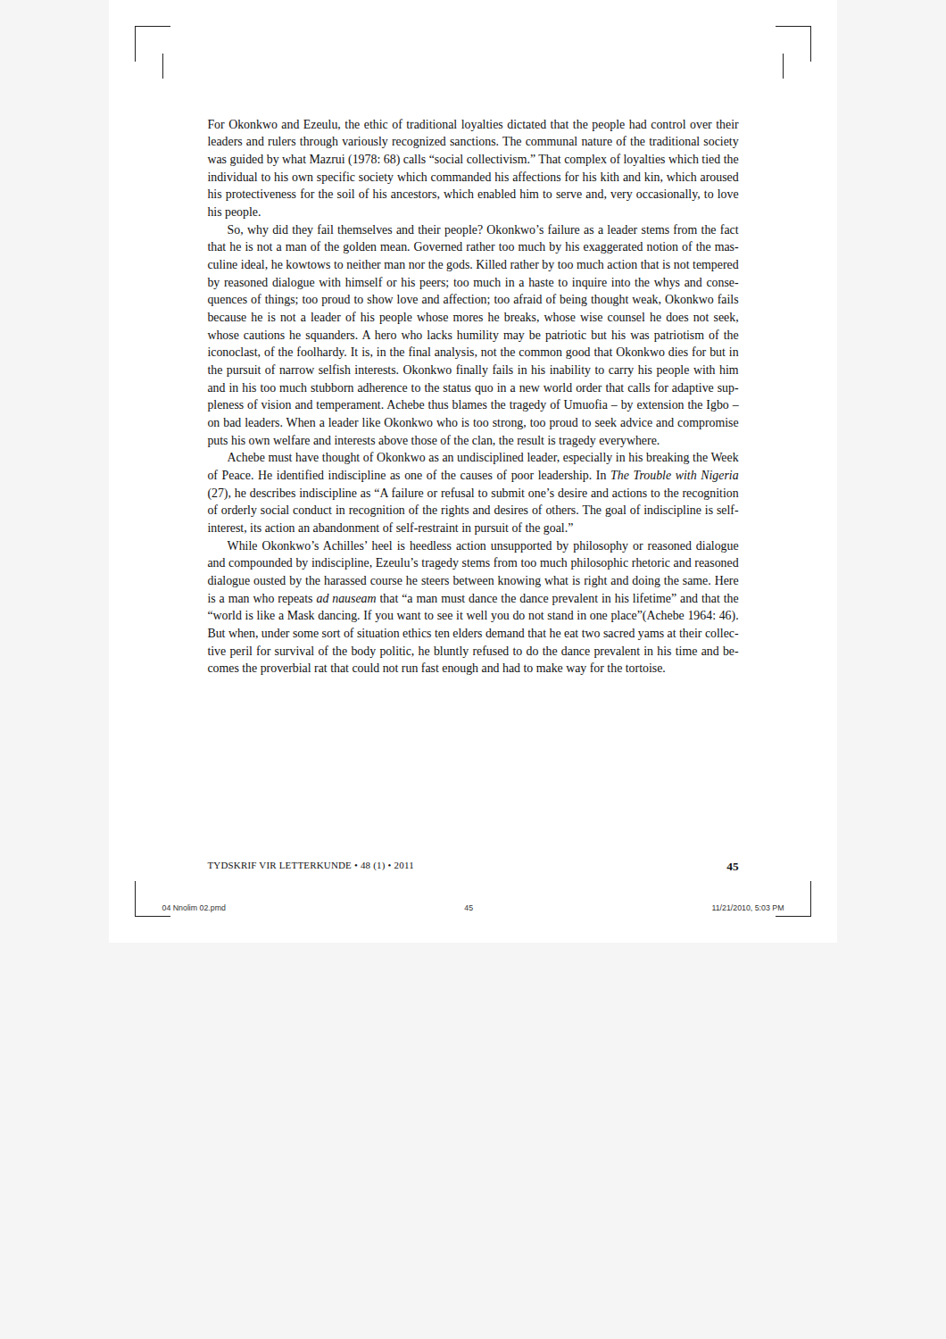For Okonkwo and Ezeulu, the ethic of traditional loyalties dictated that the people had control over their leaders and rulers through variously recognized sanctions. The communal nature of the traditional society was guided by what Mazrui (1978: 68) calls “social collectivism.” That complex of loyalties which tied the individual to his own specific society which commanded his affections for his kith and kin, which aroused his protectiveness for the soil of his ancestors, which enabled him to serve and, very occasionally, to love his people.
So, why did they fail themselves and their people? Okonkwo’s failure as a leader stems from the fact that he is not a man of the golden mean. Governed rather too much by his exaggerated notion of the masculine ideal, he kowtows to neither man nor the gods. Killed rather by too much action that is not tempered by reasoned dialogue with himself or his peers; too much in a haste to inquire into the whys and consequences of things; too proud to show love and affection; too afraid of being thought weak, Okonkwo fails because he is not a leader of his people whose mores he breaks, whose wise counsel he does not seek, whose cautions he squanders. A hero who lacks humility may be patriotic but his was patriotism of the iconoclast, of the foolhardy. It is, in the final analysis, not the common good that Okonkwo dies for but in the pursuit of narrow selfish interests. Okonkwo finally fails in his inability to carry his people with him and in his too much stubborn adherence to the status quo in a new world order that calls for adaptive suppleness of vision and temperament. Achebe thus blames the tragedy of Umuofia – by extension the Igbo – on bad leaders. When a leader like Okonkwo who is too strong, too proud to seek advice and compromise puts his own welfare and interests above those of the clan, the result is tragedy everywhere.
Achebe must have thought of Okonkwo as an undisciplined leader, especially in his breaking the Week of Peace. He identified indiscipline as one of the causes of poor leadership. In The Trouble with Nigeria (27), he describes indiscipline as “A failure or refusal to submit one’s desire and actions to the recognition of orderly social conduct in recognition of the rights and desires of others. The goal of indiscipline is self-interest, its action an abandonment of self-restraint in pursuit of the goal.”
While Okonkwo’s Achilles’ heel is heedless action unsupported by philosophy or reasoned dialogue and compounded by indiscipline, Ezeulu’s tragedy stems from too much philosophic rhetoric and reasoned dialogue ousted by the harassed course he steers between knowing what is right and doing the same. Here is a man who repeats ad nauseam that “a man must dance the dance prevalent in his lifetime” and that the “world is like a Mask dancing. If you want to see it well you do not stand in one place”(Achebe 1964: 46). But when, under some sort of situation ethics ten elders demand that he eat two sacred yams at their collective peril for survival of the body politic, he bluntly refused to do the dance prevalent in his time and becomes the proverbial rat that could not run fast enough and had to make way for the tortoise.
45 TYDSKRIF VIR LETTERKUNDE • 48 (1) • 2011
04 Nnolim 02.pmd 45 11/21/2010, 5:03 PM